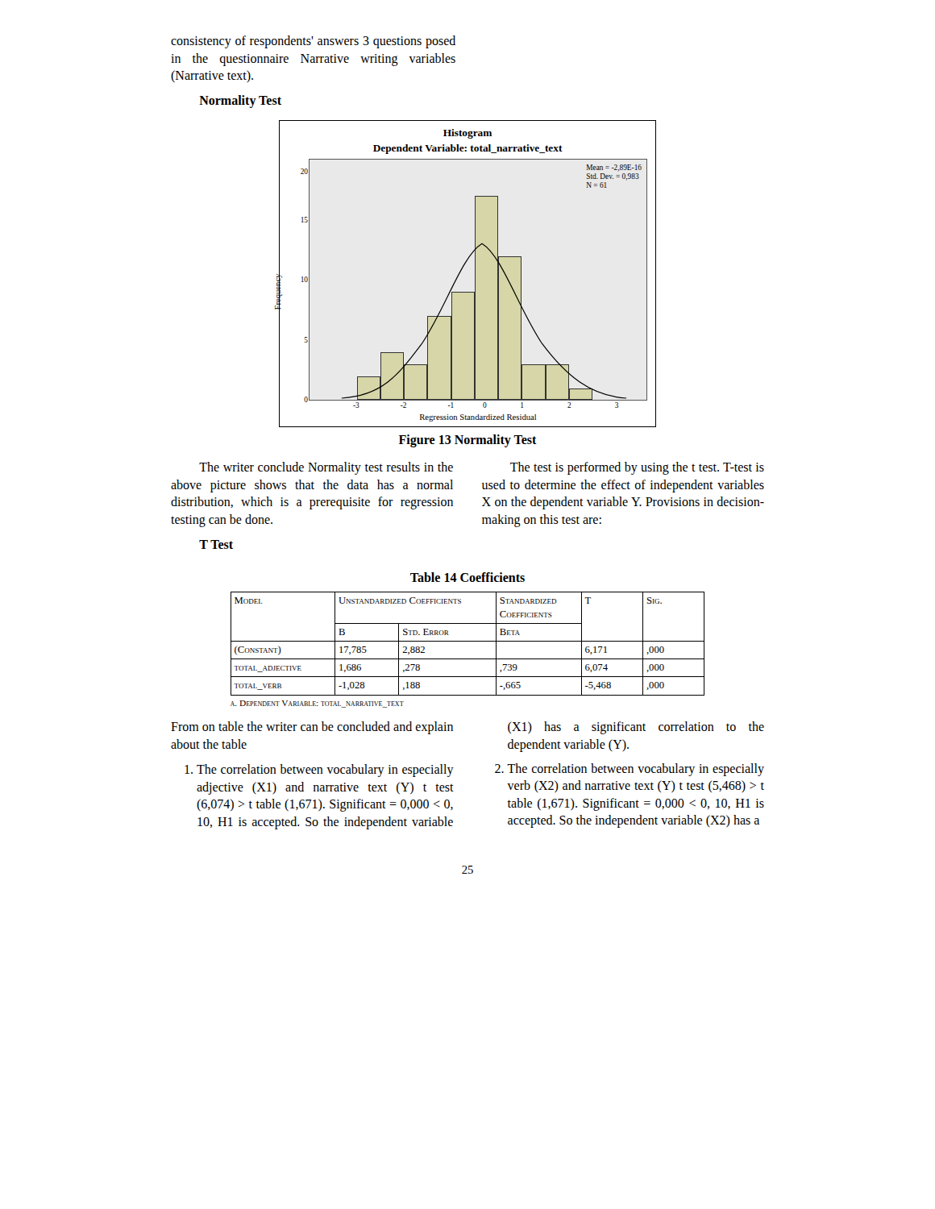consistency of respondents' answers 3 questions posed in the questionnaire Narrative writing variables (Narrative text).
Normality Test
Histogram
Dependent Variable: total_narrative_text
Frequency
Mean = -2,89E-16
Std. Dev. = 0,983
N = 61
0 5 10 15 20
-3 -2 -1 0 1 2 3
Regression Standardized Residual
Figure 13 Normality Test
The writer conclude Normality test results in the above picture shows that the data has a normal distribution, which is a prerequisite for regression testing can be done.
T Test
The test is performed by using the t test. T-test is used to determine the effect of independent variables X on the dependent variable Y. Provisions in decision-making on this test are:
Table 14 Coefficients
| Model | Unstandardized Coefficients | Standardized Coefficients | T | Sig. |
| --- | --- | --- | --- | --- |
| B | Std. Error | Beta |
| (Constant) | 17,785 | 2,882 | | 6,171 | ,000 |
| total_adjective | 1,686 | ,278 | ,739 | 6,074 | ,000 |
| total_verb | -1,028 | ,188 | -,665 | -5,468 | ,000 |
a. Dependent Variable: total_narrative_text
From on table the writer can be concluded and explain about the table
The correlation between vocabulary in especially adjective (X1) and narrative text (Y) t test (6,074) > t table (1,671). Significant = 0,000 < 0, 10, H1 is accepted. So the independent variable (X1) has a significant correlation to the dependent variable (Y).
The correlation between vocabulary in especially verb (X2) and narrative text (Y) t test (5,468) > t table (1,671). Significant = 0,000 < 0, 10, H1 is accepted. So the independent variable (X2) has a
25